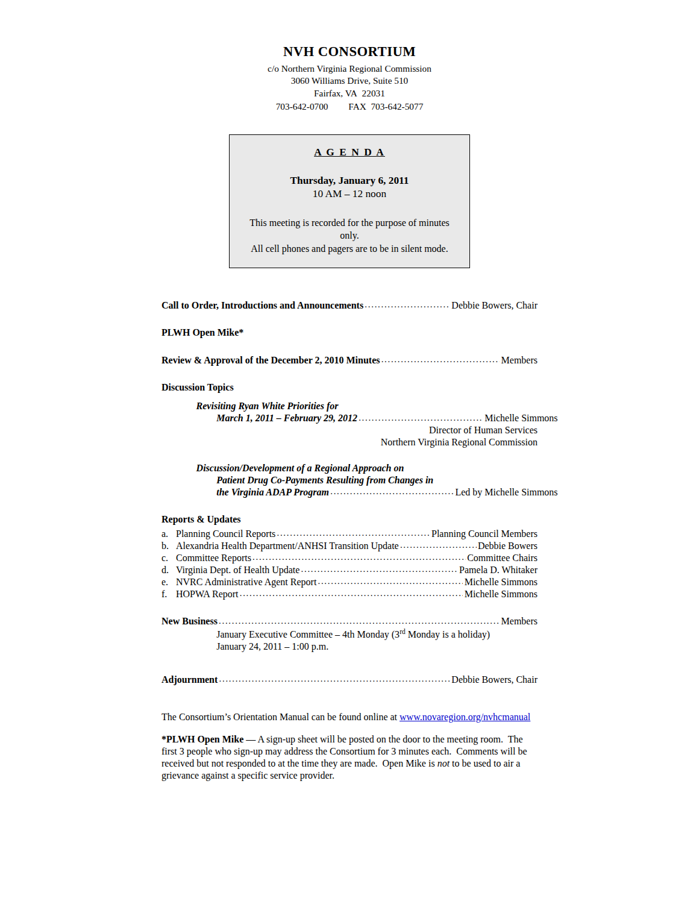NVH CONSORTIUM
c/o Northern Virginia Regional Commission
3060 Williams Drive, Suite 510
Fairfax, VA 22031
703-642-0700 FAX 703-642-5077
A G E N D A
Thursday, January 6, 2011
10 AM – 12 noon
This meeting is recorded for the purpose of minutes only.
All cell phones and pagers are to be in silent mode.
Call to Order, Introductions and Announcements ................................................................................................................ Debbie Bowers, Chair
PLWH Open Mike*
Review & Approval of the December 2, 2010 Minutes ................................................................................................................ Members
Discussion Topics
Revisiting Ryan White Priorities for
March 1, 2011 – February 29, 2012 ................................................................................................................ Michelle Simmons
Director of Human Services
Northern Virginia Regional Commission
Discussion/Development of a Regional Approach on
Patient Drug Co-Payments Resulting from Changes in
the Virginia ADAP Program ................................................................................................................ Led by Michelle Simmons
Reports & Updates
a. Planning Council Reports ................................................................................................................ Planning Council Members
b. Alexandria Health Department/ANHSI Transition Update ................................................................................................................ Debbie Bowers
c. Committee Reports ................................................................................................................ Committee Chairs
d. Virginia Dept. of Health Update ................................................................................................................ Pamela D. Whitaker
e. NVRC Administrative Agent Report ................................................................................................................ Michelle Simmons
f. HOPWA Report ................................................................................................................ Michelle Simmons
New Business ................................................................................................................ Members
January Executive Committee – 4th Monday (3rd Monday is a holiday)
January 24, 2011 – 1:00 p.m.
Adjournment ................................................................................................................ Debbie Bowers, Chair
The Consortium’s Orientation Manual can be found online at www.novaregion.org/nvhcmanual
*PLWH Open Mike — A sign-up sheet will be posted on the door to the meeting room. The first 3 people who sign-up may address the Consortium for 3 minutes each. Comments will be received but not responded to at the time they are made. Open Mike is not to be used to air a grievance against a specific service provider.